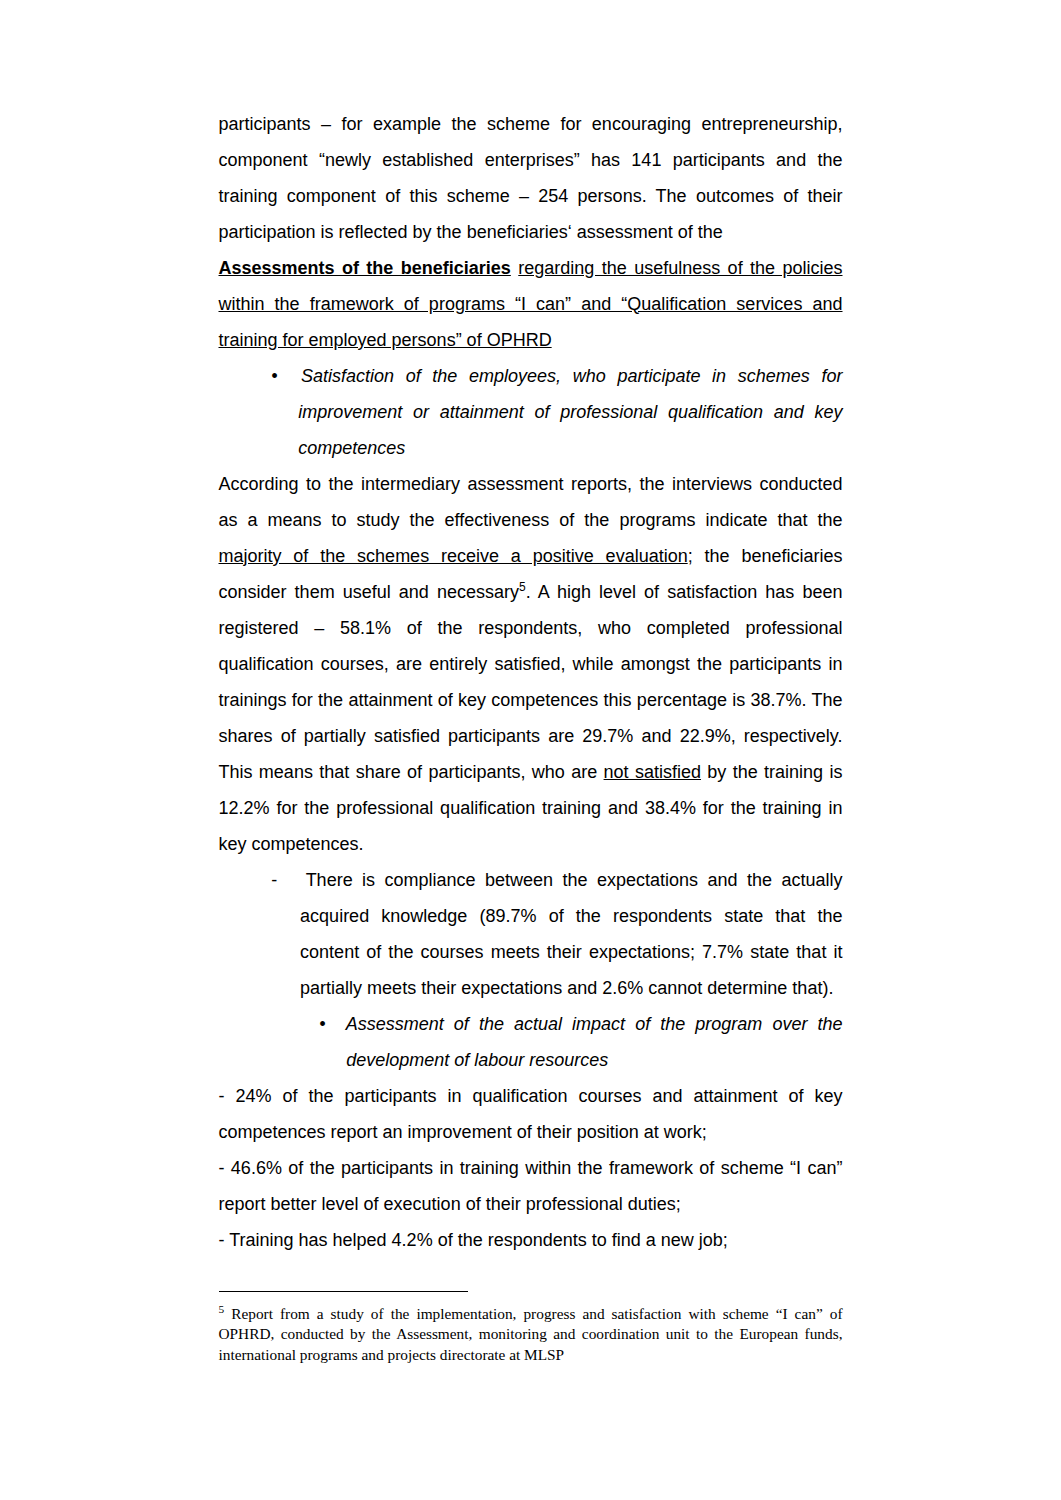participants – for example the scheme for encouraging entrepreneurship, component “newly established enterprises” has 141 participants and the training component of this scheme – 254 persons. The outcomes of their participation is reflected by the beneficiaries‘ assessment of the
Assessments of the beneficiaries regarding the usefulness of the policies within the framework of programs “I can” and “Qualification services and training for employed persons” of OPHRD
• Satisfaction of the employees, who participate in schemes for improvement or attainment of professional qualification and key competences
According to the intermediary assessment reports, the interviews conducted as a means to study the effectiveness of the programs indicate that the majority of the schemes receive a positive evaluation; the beneficiaries consider them useful and necessary5. A high level of satisfaction has been registered – 58.1% of the respondents, who completed professional qualification courses, are entirely satisfied, while amongst the participants in trainings for the attainment of key competences this percentage is 38.7%. The shares of partially satisfied participants are 29.7% and 22.9%, respectively. This means that share of participants, who are not satisfied by the training is 12.2% for the professional qualification training and 38.4% for the training in key competences.
- There is compliance between the expectations and the actually acquired knowledge (89.7% of the respondents state that the content of the courses meets their expectations; 7.7% state that it partially meets their expectations and 2.6% cannot determine that).
• Assessment of the actual impact of the program over the development of labour resources
- 24% of the participants in qualification courses and attainment of key competences report an improvement of their position at work;
- 46.6% of the participants in training within the framework of scheme “I can” report better level of execution of their professional duties;
- Training has helped 4.2% of the respondents to find a new job;
5 Report from a study of the implementation, progress and satisfaction with scheme “I can” of OPHRD, conducted by the Assessment, monitoring and coordination unit to the European funds, international programs and projects directorate at MLSP